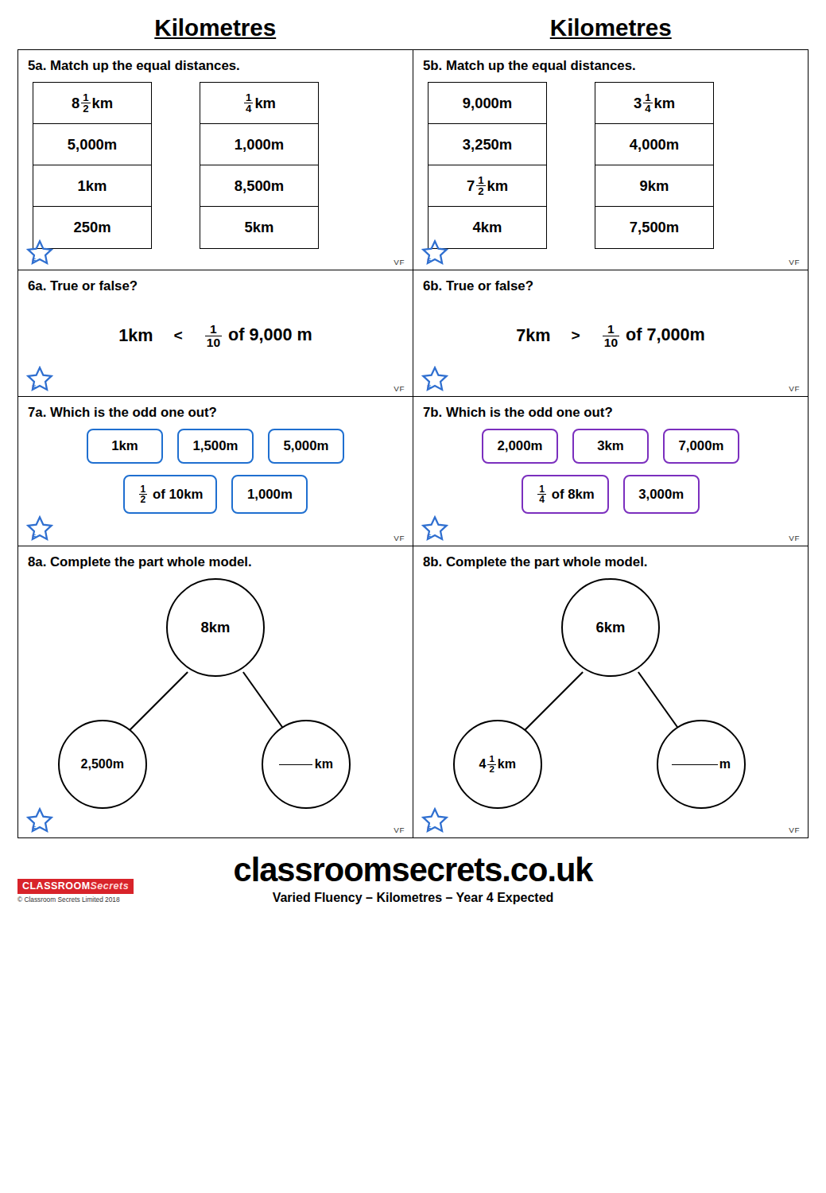Kilometres
Kilometres
| 5a. Match up the equal distances. 8 1 2 km 5,000m 1km 250m 1 4 km 1,000m 8,500m 5km E VF | 5b. Match up the equal distances. 9,000m 3,250m 7 1 2 km 4km 3 1 4 km 4,000m 9km 7,500m E VF |
| 6a. True or false? 1km < 1 10 of 9,000 m E VF | 6b. True or false? 7km > 1 10 of 7,000m E VF |
| 7a. Which is the odd one out? 1km 1,500m 5,000m 1 2 of 10km 1,000m E VF | 7b. Which is the odd one out? 2,000m 3km 7,000m 1 4 of 8km 3,000m E VF |
| 8a. Complete the part whole model. 8km 2,500m km E VF | 8b. Complete the part whole model. 6km 4 1 2 km m E VF |
CLASSROOMSecrets
© Classroom Secrets Limited 2018
classroomsecrets.co.uk
Varied Fluency – Kilometres – Year 4 Expected